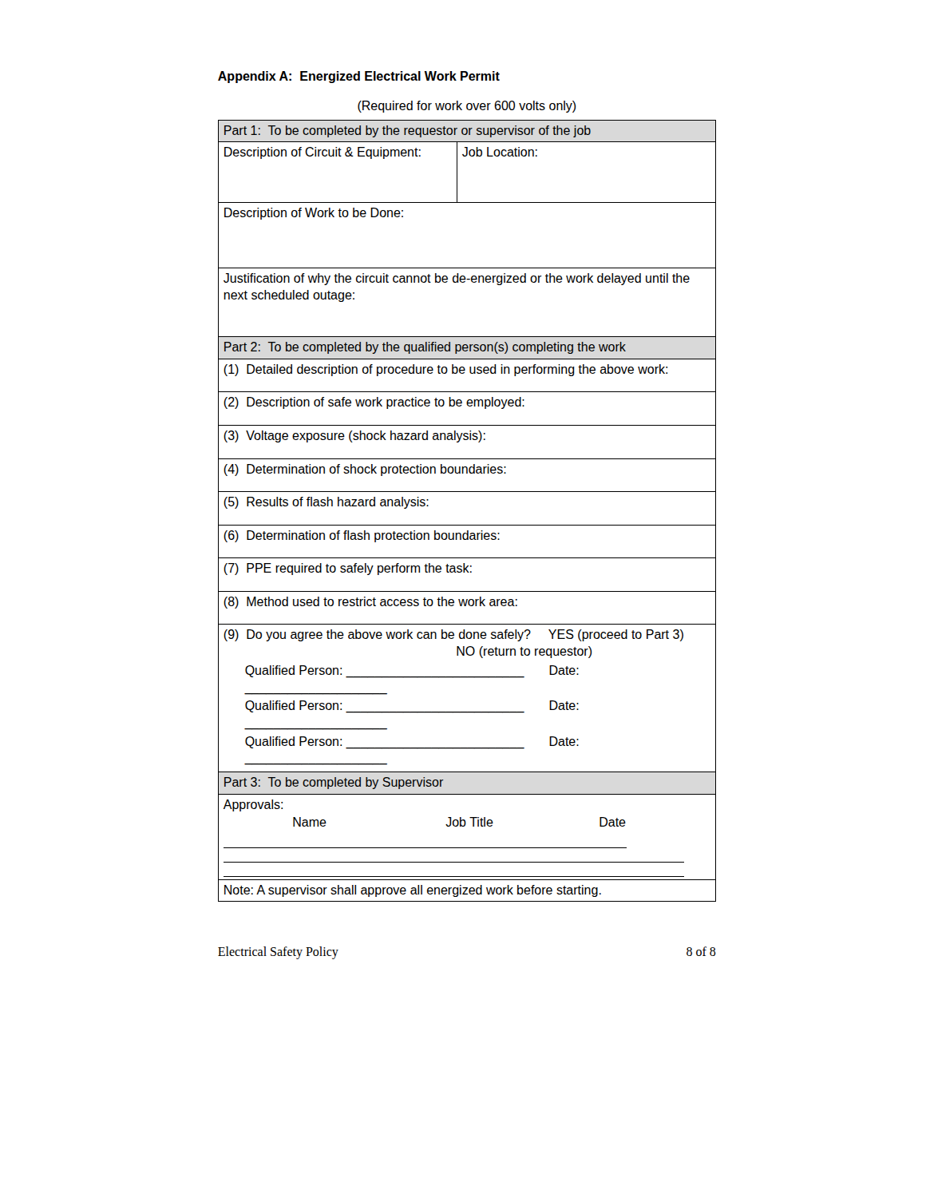Appendix A: Energized Electrical Work Permit
(Required for work over 600 volts only)
| Part 1: To be completed by the requestor or supervisor of the job |
| Description of Circuit & Equipment: | Job Location: |
| Description of Work to be Done: |
| Justification of why the circuit cannot be de-energized or the work delayed until the next scheduled outage: |
| Part 2: To be completed by the qualified person(s) completing the work |
| (1) Detailed description of procedure to be used in performing the above work: |
| (2) Description of safe work practice to be employed: |
| (3) Voltage exposure (shock hazard analysis): |
| (4) Determination of shock protection boundaries: |
| (5) Results of flash hazard analysis: |
| (6) Determination of flash protection boundaries: |
| (7) PPE required to safely perform the task: |
| (8) Method used to restrict access to the work area: |
| (9) Do you agree the above work can be done safely? YES (proceed to Part 3) NO (return to requestor) Qualified Person: _________________________ Date: ____________________ Qualified Person: _________________________ Date: ____________________ Qualified Person: _________________________ Date: ____________________ |
| Part 3: To be completed by Supervisor |
| Approvals: Name Job Title Date |
| Note: A supervisor shall approve all energized work before starting. |
Electrical Safety Policy 8 of 8